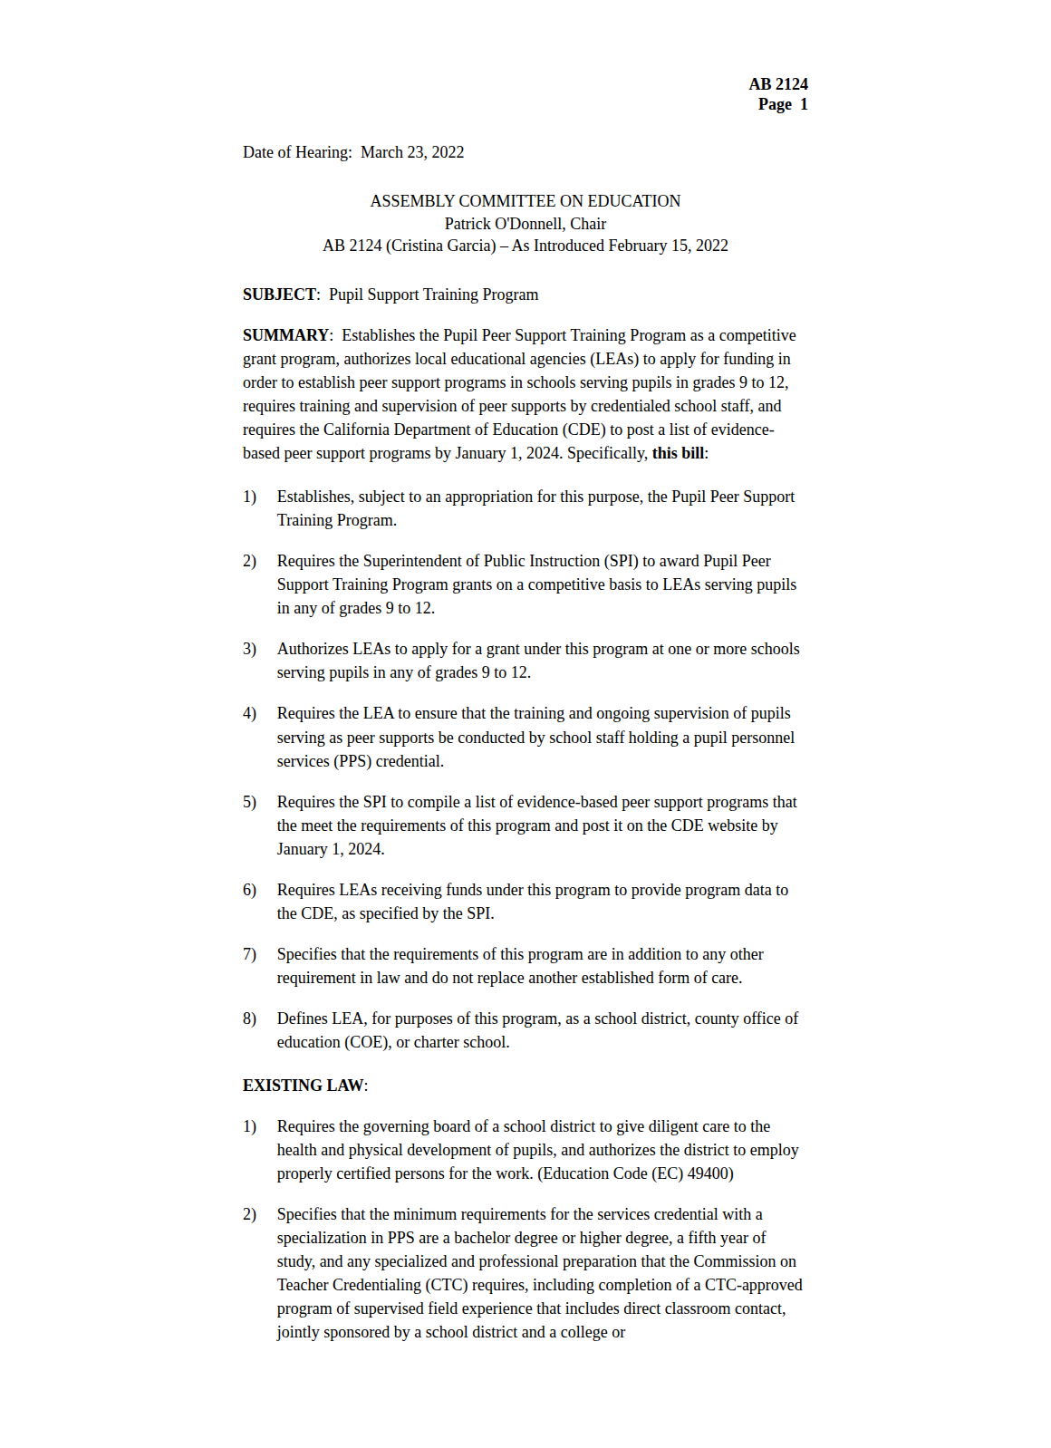AB 2124 Page 1
Date of Hearing: March 23, 2022
ASSEMBLY COMMITTEE ON EDUCATION
Patrick O'Donnell, Chair
AB 2124 (Cristina Garcia) – As Introduced February 15, 2022
SUBJECT: Pupil Support Training Program
SUMMARY: Establishes the Pupil Peer Support Training Program as a competitive grant program, authorizes local educational agencies (LEAs) to apply for funding in order to establish peer support programs in schools serving pupils in grades 9 to 12, requires training and supervision of peer supports by credentialed school staff, and requires the California Department of Education (CDE) to post a list of evidence-based peer support programs by January 1, 2024. Specifically, this bill:
1) Establishes, subject to an appropriation for this purpose, the Pupil Peer Support Training Program.
2) Requires the Superintendent of Public Instruction (SPI) to award Pupil Peer Support Training Program grants on a competitive basis to LEAs serving pupils in any of grades 9 to 12.
3) Authorizes LEAs to apply for a grant under this program at one or more schools serving pupils in any of grades 9 to 12.
4) Requires the LEA to ensure that the training and ongoing supervision of pupils serving as peer supports be conducted by school staff holding a pupil personnel services (PPS) credential.
5) Requires the SPI to compile a list of evidence-based peer support programs that the meet the requirements of this program and post it on the CDE website by January 1, 2024.
6) Requires LEAs receiving funds under this program to provide program data to the CDE, as specified by the SPI.
7) Specifies that the requirements of this program are in addition to any other requirement in law and do not replace another established form of care.
8) Defines LEA, for purposes of this program, as a school district, county office of education (COE), or charter school.
EXISTING LAW:
1) Requires the governing board of a school district to give diligent care to the health and physical development of pupils, and authorizes the district to employ properly certified persons for the work. (Education Code (EC) 49400)
2) Specifies that the minimum requirements for the services credential with a specialization in PPS are a bachelor degree or higher degree, a fifth year of study, and any specialized and professional preparation that the Commission on Teacher Credentialing (CTC) requires, including completion of a CTC-approved program of supervised field experience that includes direct classroom contact, jointly sponsored by a school district and a college or